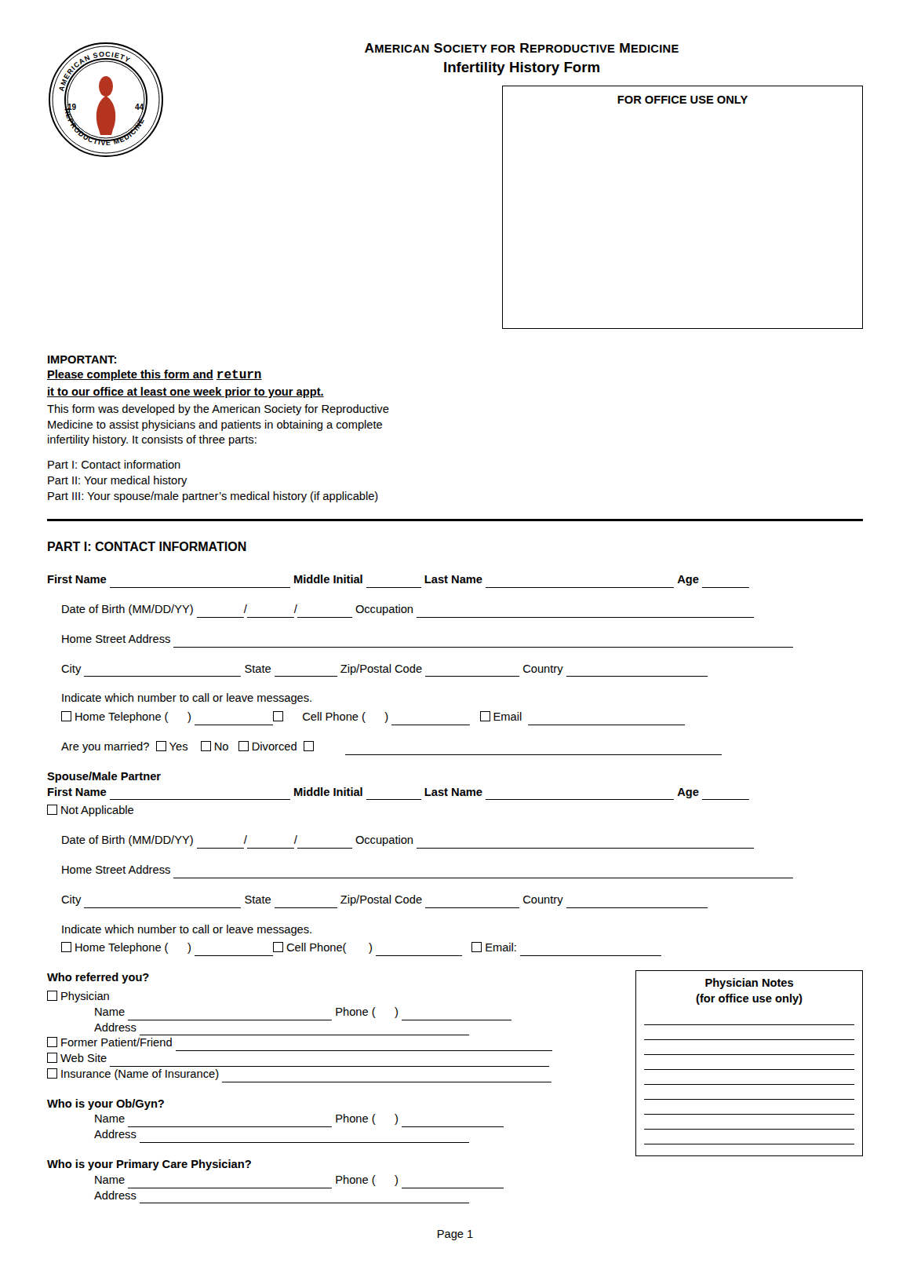AMERICAN SOCIETY REPRODUCTIVE MEDICINE 19 44 · ·
AMERICAN SOCIETY FOR REPRODUCTIVE MEDICINE
Infertility History Form
FOR OFFICE USE ONLY
IMPORTANT:
Please complete this form and return
it to our office at least one week prior to your appt.
This form was developed by the American Society for Reproductive Medicine to assist physicians and patients in obtaining a complete infertility history. It consists of three parts:
Part I: Contact information
Part II: Your medical history
Part III: Your spouse/male partner’s medical history (if applicable)
PART I: CONTACT INFORMATION
First Name Middle Initial Last Name Age
Date of Birth (MM/DD/YY) / / Occupation
Home Street Address
City State Zip/Postal Code Country
Indicate which number to call or leave messages.
Home Telephone ( ) Cell Phone ( ) Email
Are you married? Yes No Divorced
Spouse/Male Partner
First Name Middle Initial Last Name Age
Not Applicable
Date of Birth (MM/DD/YY) / / Occupation
Home Street Address
City State Zip/Postal Code Country
Indicate which number to call or leave messages.
Home Telephone ( ) Cell Phone( ) Email:
Who referred you?
Physician
Name Phone ( )
Address
Former Patient/Friend
Web Site
Insurance (Name of Insurance)
Who is your Ob/Gyn?
Name Phone ( )
Address
Who is your Primary Care Physician?
Name Phone ( )
Address
Physician Notes
(for office use only)
Page 1